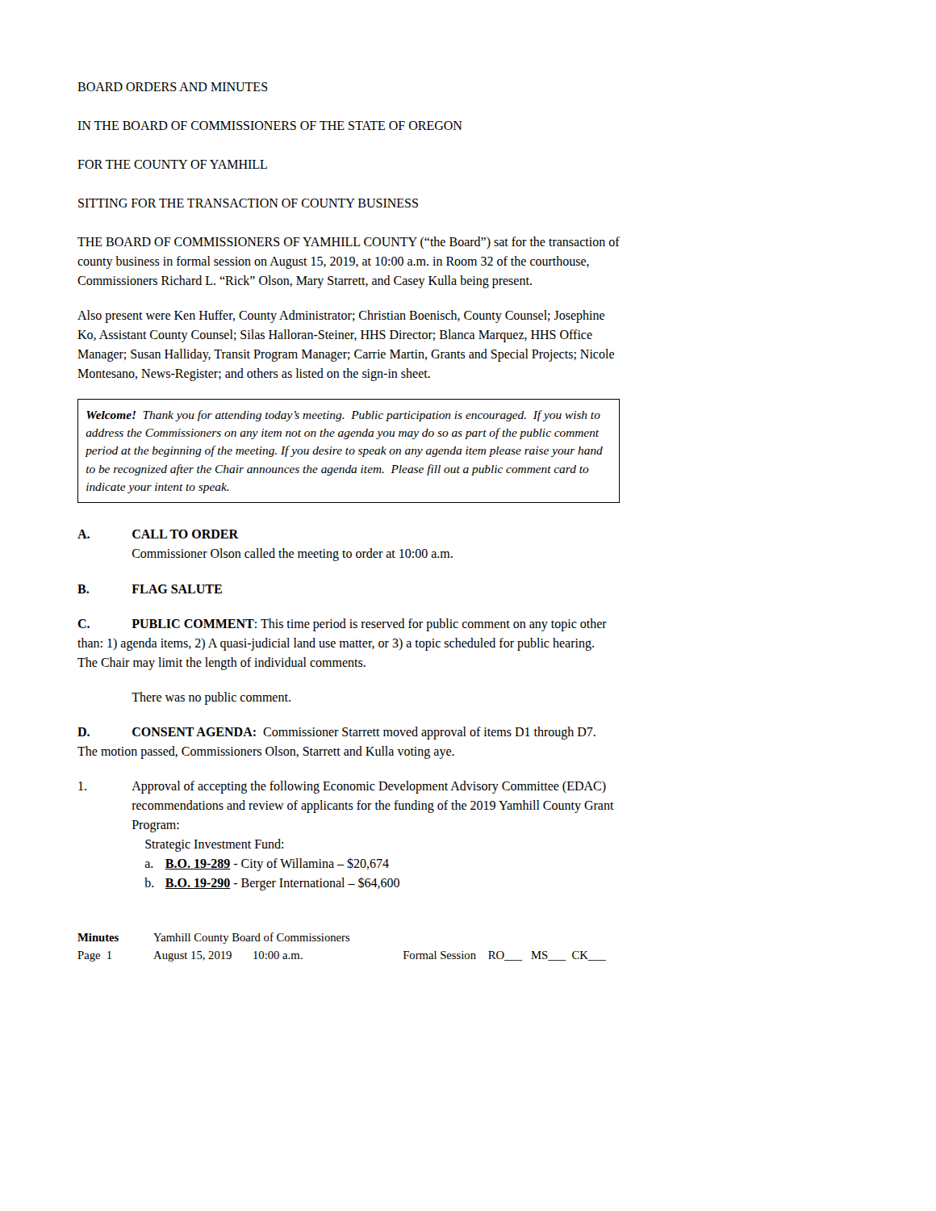BOARD ORDERS AND MINUTES
IN THE BOARD OF COMMISSIONERS OF THE STATE OF OREGON
FOR THE COUNTY OF YAMHILL
SITTING FOR THE TRANSACTION OF COUNTY BUSINESS
THE BOARD OF COMMISSIONERS OF YAMHILL COUNTY (“the Board”) sat for the transaction of county business in formal session on August 15, 2019, at 10:00 a.m. in Room 32 of the courthouse, Commissioners Richard L. “Rick” Olson, Mary Starrett, and Casey Kulla being present.
Also present were Ken Huffer, County Administrator; Christian Boenisch, County Counsel; Josephine Ko, Assistant County Counsel; Silas Halloran-Steiner, HHS Director; Blanca Marquez, HHS Office Manager; Susan Halliday, Transit Program Manager; Carrie Martin, Grants and Special Projects; Nicole Montesano, News-Register; and others as listed on the sign-in sheet.
Welcome! Thank you for attending today’s meeting. Public participation is encouraged. If you wish to address the Commissioners on any item not on the agenda you may do so as part of the public comment period at the beginning of the meeting. If you desire to speak on any agenda item please raise your hand to be recognized after the Chair announces the agenda item. Please fill out a public comment card to indicate your intent to speak.
A.
CALL TO ORDER
Commissioner Olson called the meeting to order at 10:00 a.m.
B.
FLAG SALUTE
C. PUBLIC COMMENT: This time period is reserved for public comment on any topic other than: 1) agenda items, 2) A quasi-judicial land use matter, or 3) a topic scheduled for public hearing. The Chair may limit the length of individual comments.
There was no public comment.
D. CONSENT AGENDA: Commissioner Starrett moved approval of items D1 through D7. The motion passed, Commissioners Olson, Starrett and Kulla voting aye.
1.
Approval of accepting the following Economic Development Advisory Committee (EDAC) recommendations and review of applicants for the funding of the 2019 Yamhill County Grant Program:
Strategic Investment Fund:
a.
B.O. 19-289 - City of Willamina – $20,674
b.
B.O. 19-290 - Berger International – $64,600
| Minutes | Yamhill County Board of Commissioners | |
| Page 1 | August 15, 2019 10:00 a.m. | Formal Session RO___ MS___ CK___ |